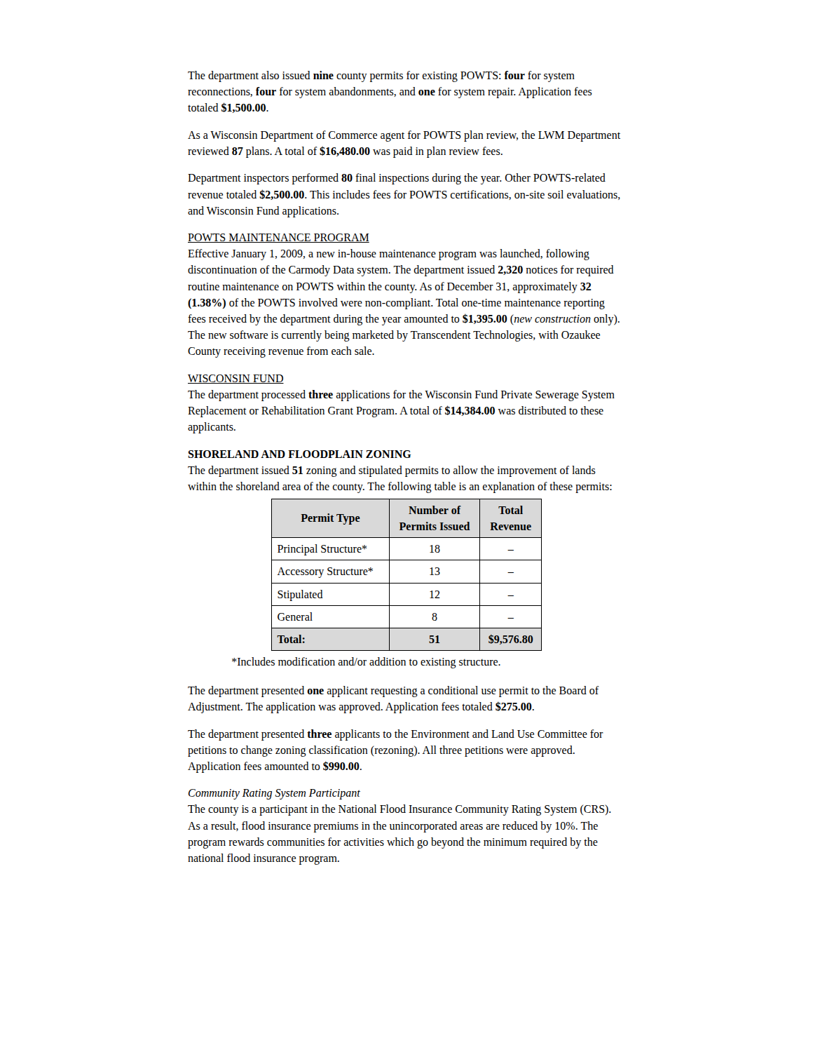The department also issued nine county permits for existing POWTS: four for system reconnections, four for system abandonments, and one for system repair. Application fees totaled $1,500.00.
As a Wisconsin Department of Commerce agent for POWTS plan review, the LWM Department reviewed 87 plans. A total of $16,480.00 was paid in plan review fees.
Department inspectors performed 80 final inspections during the year. Other POWTS-related revenue totaled $2,500.00. This includes fees for POWTS certifications, on-site soil evaluations, and Wisconsin Fund applications.
POWTS MAINTENANCE PROGRAM
Effective January 1, 2009, a new in-house maintenance program was launched, following discontinuation of the Carmody Data system. The department issued 2,320 notices for required routine maintenance on POWTS within the county. As of December 31, approximately 32 (1.38%) of the POWTS involved were non-compliant. Total one-time maintenance reporting fees received by the department during the year amounted to $1,395.00 (new construction only). The new software is currently being marketed by Transcendent Technologies, with Ozaukee County receiving revenue from each sale.
WISCONSIN FUND
The department processed three applications for the Wisconsin Fund Private Sewerage System Replacement or Rehabilitation Grant Program. A total of $14,384.00 was distributed to these applicants.
SHORELAND AND FLOODPLAIN ZONING
The department issued 51 zoning and stipulated permits to allow the improvement of lands within the shoreland area of the county. The following table is an explanation of these permits:
| Permit Type | Number of Permits Issued | Total Revenue |
| --- | --- | --- |
| Principal Structure* | 18 | – |
| Accessory Structure* | 13 | – |
| Stipulated | 12 | – |
| General | 8 | – |
| Total: | 51 | $9,576.80 |
*Includes modification and/or addition to existing structure.
The department presented one applicant requesting a conditional use permit to the Board of Adjustment. The application was approved. Application fees totaled $275.00.
The department presented three applicants to the Environment and Land Use Committee for petitions to change zoning classification (rezoning). All three petitions were approved. Application fees amounted to $990.00.
Community Rating System Participant
The county is a participant in the National Flood Insurance Community Rating System (CRS). As a result, flood insurance premiums in the unincorporated areas are reduced by 10%. The program rewards communities for activities which go beyond the minimum required by the national flood insurance program.